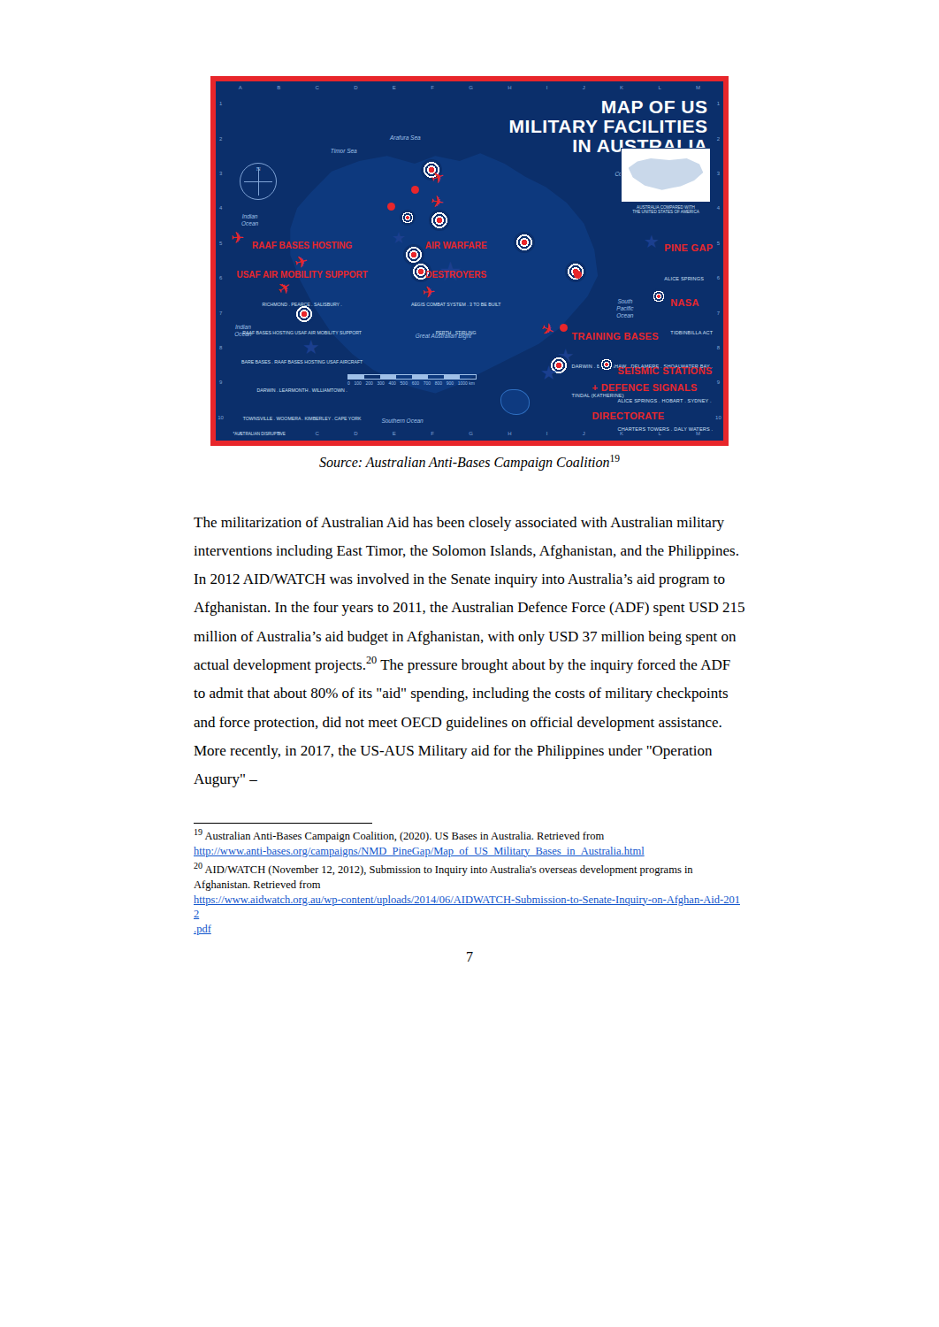ABCDEFGHIJKLM
ABCDEFGHIJKLM
12345678910
12345678910
MAP OF US
MILITARY FACILITIES
IN AUSTRALIA
N
Indian
Ocean
Indian
Ocean
Southern Ocean
Coral Sea
South
Pacific
Ocean
Arafura Sea
Timor Sea
Great Australian Bight
AUSTRALIA COMPARED WITH
THE UNITED STATES OF AMERICA
PINE GAP
ALICE SPRINGS
NASA
TIDBINBILLA ACT
TRAINING BASES
DARWIN . BRADSHAW . DELAMERE . SHOALWATER BAY .
TINDAL (KATHERINE)
SEISMIC STATIONS
ALICE SPRINGS . HOBART . SYDNEY .
CHARTERS TOWERS . DALY WATERS .
TENNANT CREEK . MILDURA
+ DEFENCE SIGNALS
DIRECTORATE
SEISMIC STATIONS . ALICE SPRINGS . HOBART .
SYDNEY . CHARTERS TOWERS . DALY WATERS .
TENNANT CREEK . MILDURA
DSD . WATSONIA . LAVERTON .
DSD . WATSONIA . GERALDTON . SHOAL BAY .
DSD HQ CANBERRA
OTHERS . CABARLAH . HARMAN .
AUSTRALIAN NAVY BASES . STIRLING .
SYDNEY AND JERVIS BAY
RAAF BASES HOSTING
USAF AIR MOBILITY SUPPORT
RICHMOND . PEARCE . SALISBURY .
RAAF BASES HOSTING USAF AIR MOBILITY SUPPORT
BARE BASES . RAAF BASES HOSTING USAF AIRCRAFT
DARWIN . LEARMONTH . WILLIAMTOWN .
TOWNSVILLE . WOOMERA . KIMBERLEY . CAPE YORK
AIR WARFARE
DESTROYERS
AEGIS COMBAT SYSTEM . 3 TO BE BUILT
PERTH . STIRLING
01002003004005006007008009001000 km
*AUSTRALIAN DISRUPTIVE
Source: Australian Anti-Bases Campaign Coalition19
The militarization of Australian Aid has been closely associated with Australian military interventions including East Timor, the Solomon Islands, Afghanistan, and the Philippines. In 2012 AID/WATCH was involved in the Senate inquiry into Australia’s aid program to Afghanistan. In the four years to 2011, the Australian Defence Force (ADF) spent USD 215 million of Australia’s aid budget in Afghanistan, with only USD 37 million being spent on actual development projects.20 The pressure brought about by the inquiry forced the ADF to admit that about 80% of its "aid" spending, including the costs of military checkpoints and force protection, did not meet OECD guidelines on official development assistance. More recently, in 2017, the US-AUS Military aid for the Philippines under "Operation Augury" –
19 Australian Anti-Bases Campaign Coalition, (2020). US Bases in Australia. Retrieved from
http://www.anti-bases.org/campaigns/NMD_PineGap/Map_of_US_Military_Bases_in_Australia.html
20 AID/WATCH (November 12, 2012), Submission to Inquiry into Australia's overseas development programs in Afghanistan. Retrieved from
https://www.aidwatch.org.au/wp-content/uploads/2014/06/AIDWATCH-Submission-to-Senate-Inquiry-on-Afghan-Aid-2012
.pdf
7